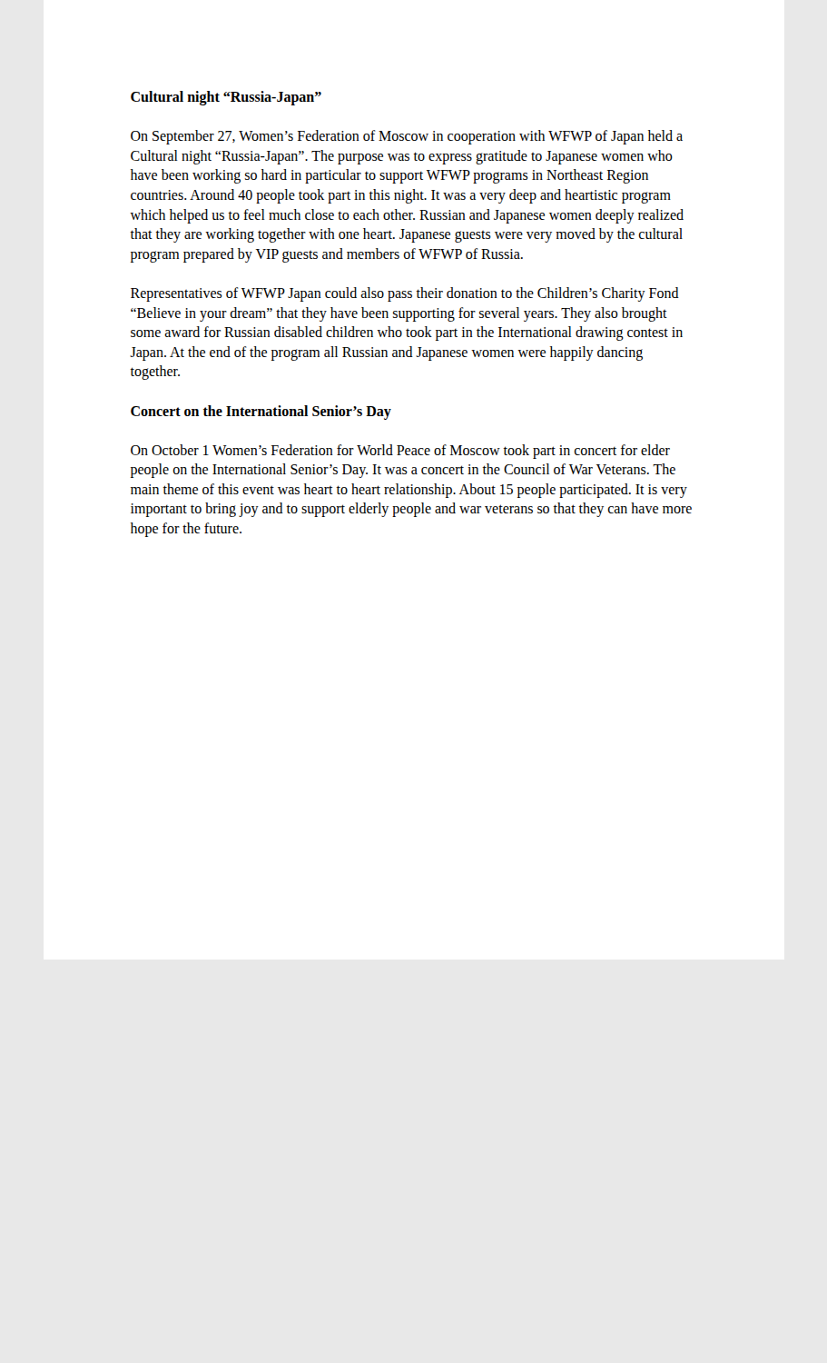Cultural night “Russia-Japan”
On September 27, Women’s Federation of Moscow in cooperation with WFWP of Japan held a Cultural night “Russia-Japan”. The purpose was to express gratitude to Japanese women who have been working so hard in particular to support WFWP programs in Northeast Region countries. Around 40 people took part in this night. It was a very deep and heartistic program which helped us to feel much close to each other. Russian and Japanese women deeply realized that they are working together with one heart. Japanese guests were very moved by the cultural program prepared by VIP guests and members of WFWP of Russia.
Representatives of WFWP Japan could also pass their donation to the Children’s Charity Fond “Believe in your dream” that they have been supporting for several years. They also brought some award for Russian disabled children who took part in the International drawing contest in Japan. At the end of the program all Russian and Japanese women were happily dancing together.
Concert on the International Senior’s Day
On October 1 Women’s Federation for World Peace of Moscow took part in concert for elder people on the International Senior’s Day. It was a concert in the Council of War Veterans. The main theme of this event was heart to heart relationship. About 15 people participated. It is very important to bring joy and to support elderly people and war veterans so that they can have more hope for the future.